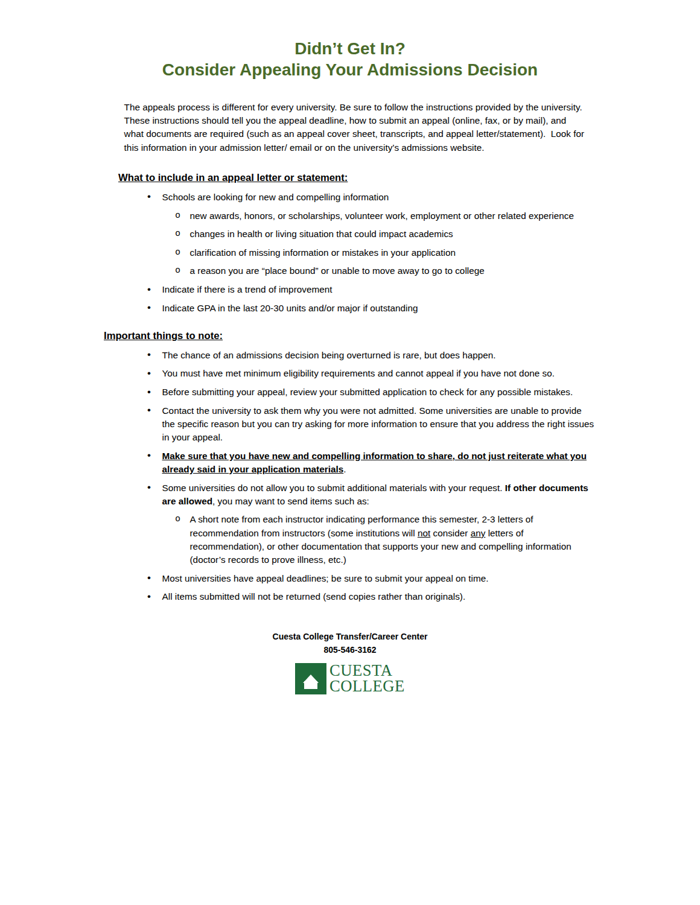Didn’t Get In?Consider Appealing Your Admissions Decision
The appeals process is different for every university. Be sure to follow the instructions provided by the university. These instructions should tell you the appeal deadline, how to submit an appeal (online, fax, or by mail), and what documents are required (such as an appeal cover sheet, transcripts, and appeal letter/statement). Look for this information in your admission letter/ email or on the university’s admissions website.
What to include in an appeal letter or statement:
Schools are looking for new and compelling information
new awards, honors, or scholarships, volunteer work, employment or other related experience
changes in health or living situation that could impact academics
clarification of missing information or mistakes in your application
a reason you are “place bound” or unable to move away to go to college
Indicate if there is a trend of improvement
Indicate GPA in the last 20-30 units and/or major if outstanding
Important things to note:
The chance of an admissions decision being overturned is rare, but does happen.
You must have met minimum eligibility requirements and cannot appeal if you have not done so.
Before submitting your appeal, review your submitted application to check for any possible mistakes.
Contact the university to ask them why you were not admitted. Some universities are unable to provide the specific reason but you can try asking for more information to ensure that you address the right issues in your appeal.
Make sure that you have new and compelling information to share, do not just reiterate what you already said in your application materials.
Some universities do not allow you to submit additional materials with your request. If other documents are allowed, you may want to send items such as:
A short note from each instructor indicating performance this semester, 2-3 letters of recommendation from instructors (some institutions will not consider any letters of recommendation), or other documentation that supports your new and compelling information (doctor’s records to prove illness, etc.)
Most universities have appeal deadlines; be sure to submit your appeal on time.
All items submitted will not be returned (send copies rather than originals).
Cuesta College Transfer/Career Center 805-546-3162
CUESTA COLLEGE